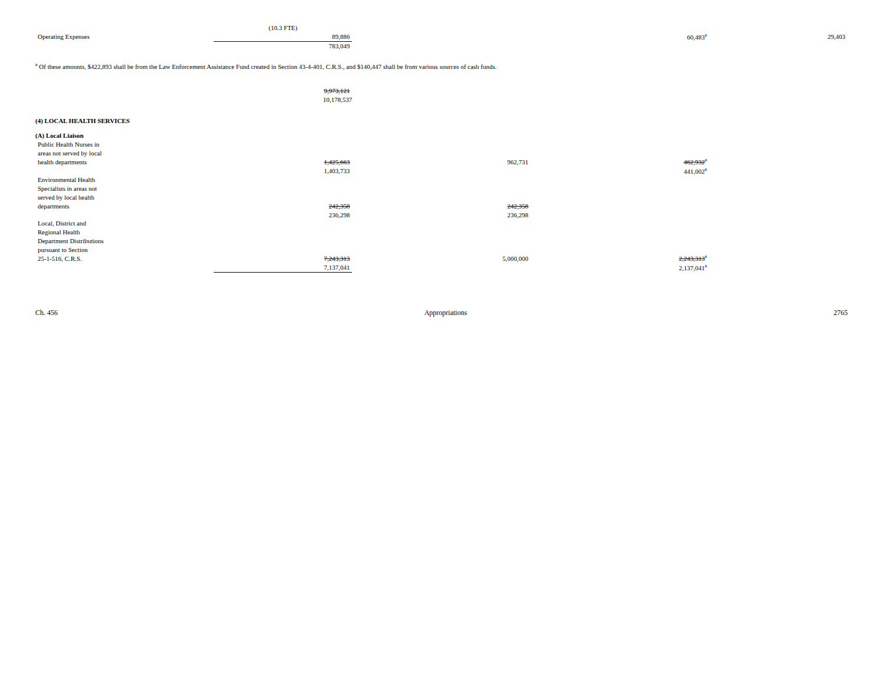| | (10.3 FTE) | | | |
| Operating Expenses | 89,886 | | 60,483 a | 29,403 |
| | 783,049 | | | |
a Of these amounts, $422,893 shall be from the Law Enforcement Assistance Fund created in Section 43-4-401, C.R.S., and $140,447 shall be from various sources of cash funds.
| | 9,973,121 | | | |
| | 10,178,537 | | | |
(4) LOCAL HEALTH SERVICES
(A) Local Liaison
| Public Health Nurses in areas not served by local health departments | 1,425,663 | 962,731 | 462,932 a | |
| | 1,403,733 | | 441,002 a | |
| Environmental Health Specialists in areas not served by local health departments | 242,358 | 242,358 | | |
| | 236,298 | 236,298 | | |
| Local, District and Regional Health Department Distributions pursuant to Section 25-1-516, C.R.S. | 7,243,313 | 5,000,000 | 2,243,313 a | |
| | 7,137,041 | | 2,137,041 a | |
Ch. 456
Appropriations
2765